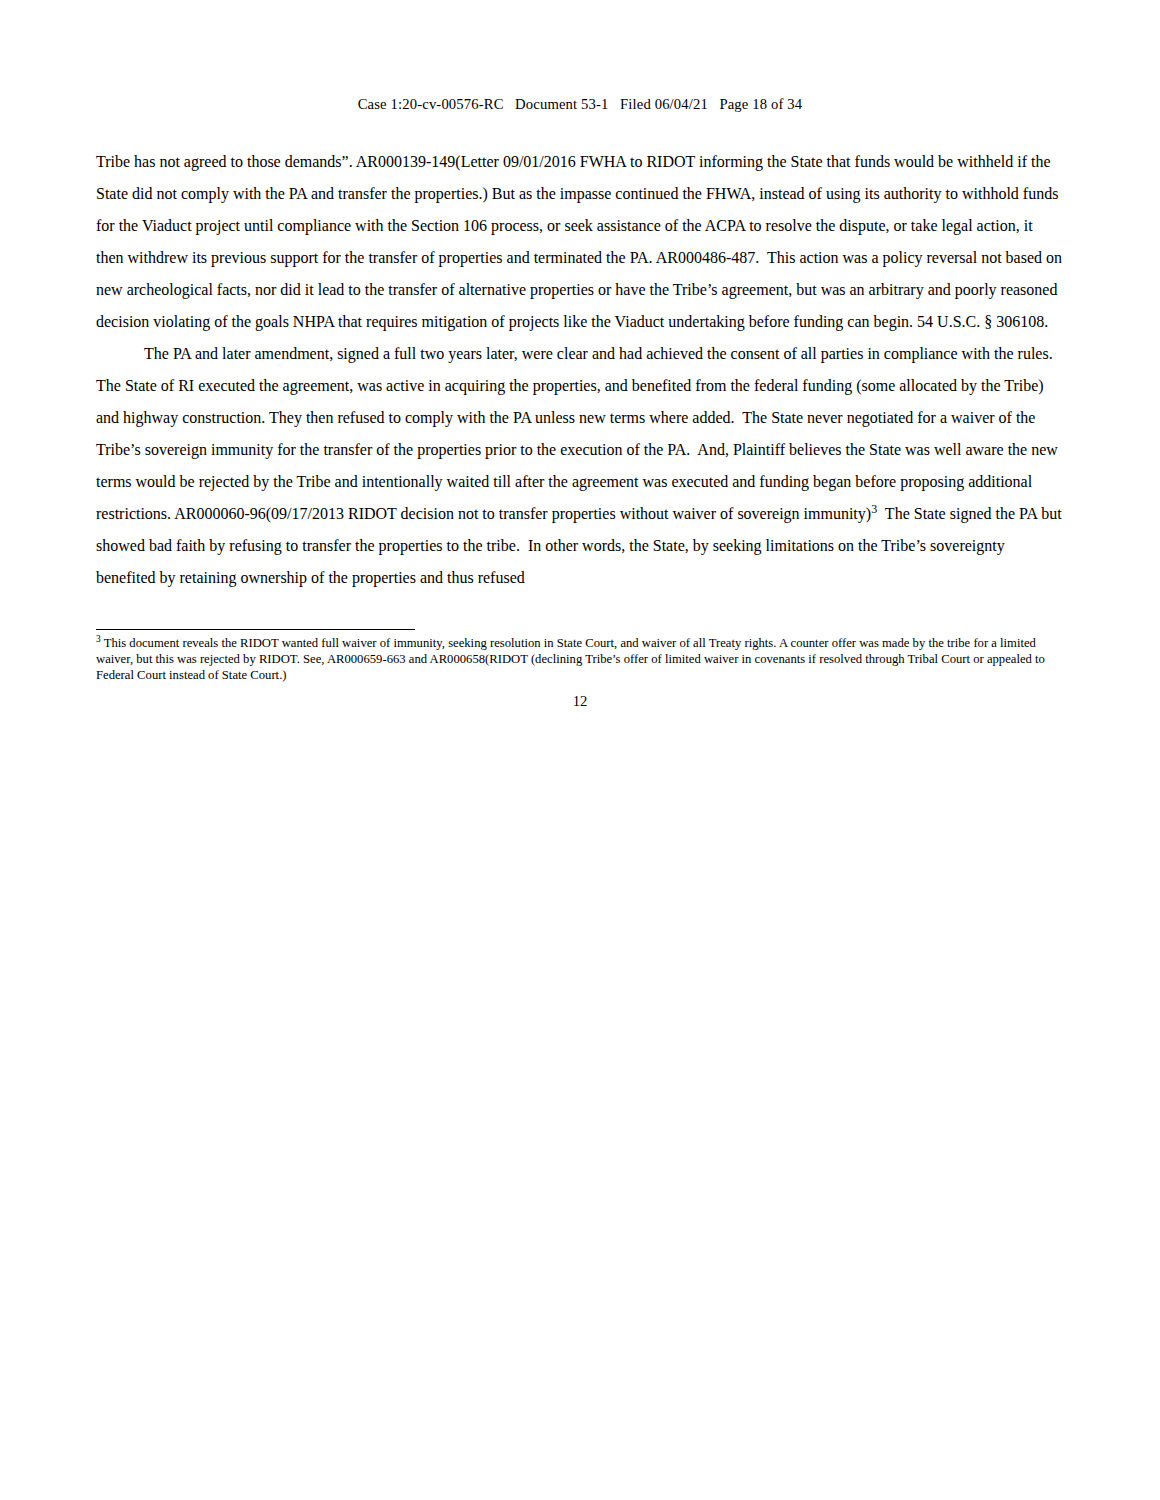Case 1:20-cv-00576-RC Document 53-1 Filed 06/04/21 Page 18 of 34
Tribe has not agreed to those demands”. AR000139-149(Letter 09/01/2016 FWHA to RIDOT informing the State that funds would be withheld if the State did not comply with the PA and transfer the properties.) But as the impasse continued the FHWA, instead of using its authority to withhold funds for the Viaduct project until compliance with the Section 106 process, or seek assistance of the ACPA to resolve the dispute, or take legal action, it then withdrew its previous support for the transfer of properties and terminated the PA. AR000486-487. This action was a policy reversal not based on new archeological facts, nor did it lead to the transfer of alternative properties or have the Tribe’s agreement, but was an arbitrary and poorly reasoned decision violating of the goals NHPA that requires mitigation of projects like the Viaduct undertaking before funding can begin. 54 U.S.C. § 306108.
The PA and later amendment, signed a full two years later, were clear and had achieved the consent of all parties in compliance with the rules. The State of RI executed the agreement, was active in acquiring the properties, and benefited from the federal funding (some allocated by the Tribe) and highway construction. They then refused to comply with the PA unless new terms where added. The State never negotiated for a waiver of the Tribe’s sovereign immunity for the transfer of the properties prior to the execution of the PA. And, Plaintiff believes the State was well aware the new terms would be rejected by the Tribe and intentionally waited till after the agreement was executed and funding began before proposing additional restrictions. AR000060-96(09/17/2013 RIDOT decision not to transfer properties without waiver of sovereign immunity)3 The State signed the PA but showed bad faith by refusing to transfer the properties to the tribe. In other words, the State, by seeking limitations on the Tribe’s sovereignty benefited by retaining ownership of the properties and thus refused
3 This document reveals the RIDOT wanted full waiver of immunity, seeking resolution in State Court, and waiver of all Treaty rights. A counter offer was made by the tribe for a limited waiver, but this was rejected by RIDOT. See, AR000659-663 and AR000658(RIDOT (declining Tribe’s offer of limited waiver in covenants if resolved through Tribal Court or appealed to Federal Court instead of State Court.)
12